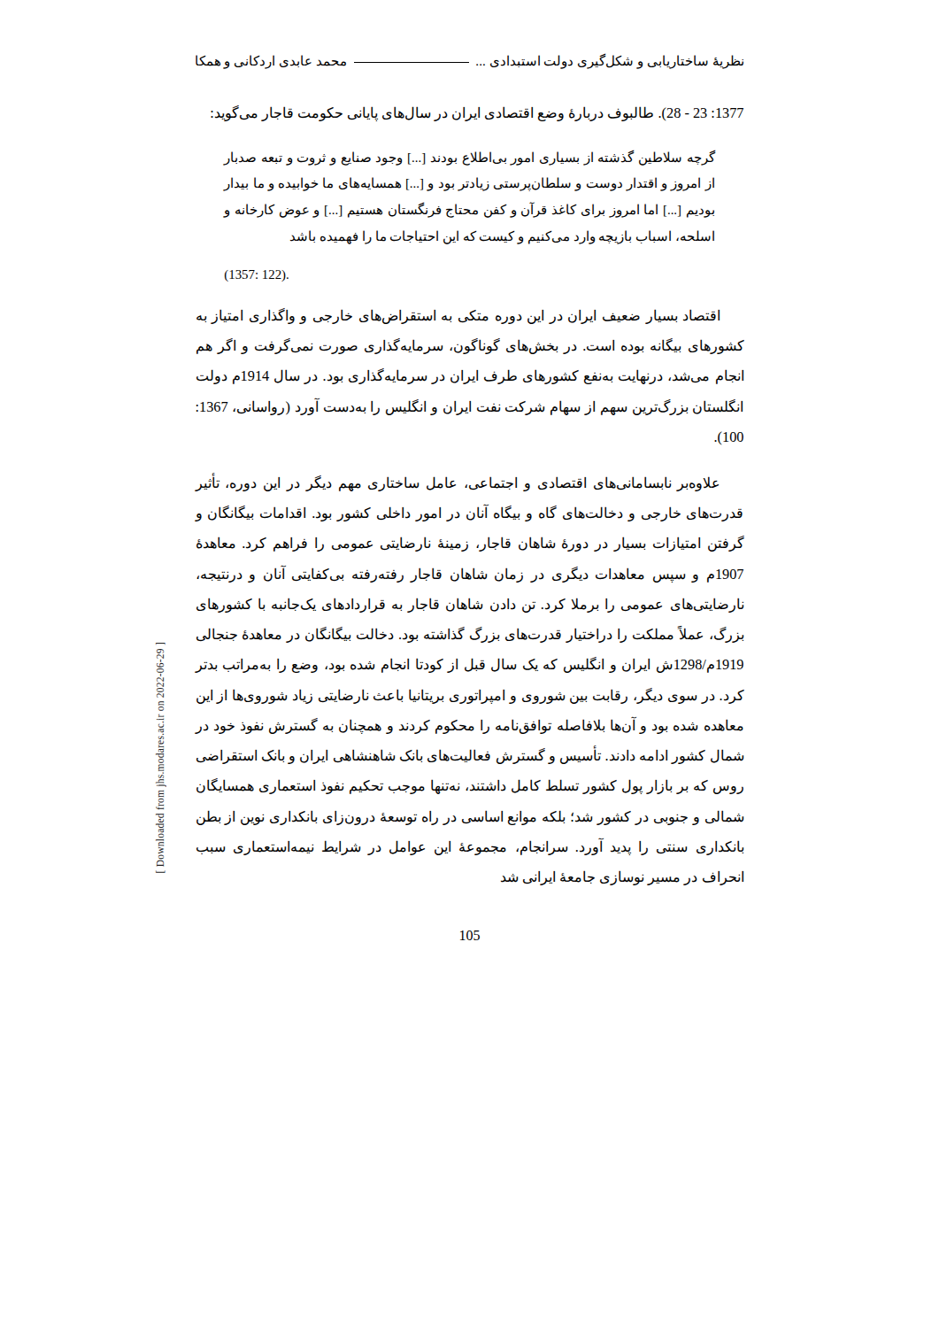نظریۀ ساختاریابی و شکل‌گیری دولت استبدادی ... محمد عابدی اردکانی و همکار
1377: 23 - 28). طالبوف دربارۀ وضع اقتصادی ایران در سال‌های پایانی حکومت قاجار می‌گوید:
گرچه سلاطین گذشته از بسیاری امور بی‌اطلاع بودند [...] وجود صنایع و ثروت و تبعه صدبار از امروز و اقتدار دوست و سلطان‌پرستی زیادتر بود و [...] همسایه‌های ما خوابیده و ما بیدار بودیم [...] اما امروز برای کاغذ قرآن و کفن محتاج فرنگستان هستیم [...] و عوض کارخانه و اسلحه، اسباب بازیچه وارد می‌کنیم و کیست که این احتیاجات ما را فهمیده باشد
(1357: 122).
اقتصاد بسیار ضعیف ایران در این دوره متکی به استقراض‌های خارجی و واگذاری امتیاز به کشورهای بیگانه بوده است. در بخش‌های گوناگون، سرمایه‌گذاری صورت نمی‌گرفت و اگر هم انجام می‌شد، درنهایت به‌نفع کشورهای طرف ایران در سرمایه‌گذاری بود. در سال 1914م دولت انگلستان بزرگ‌ترین سهم از سهام شرکت نفت ایران و انگلیس را به‌دست آورد (رواسانی، 1367: 100).
علاوه‌بر نابسامانی‌های اقتصادی و اجتماعی، عامل ساختاری مهم دیگر در این دوره، تأثیر قدرت‌های خارجی و دخالت‌های گاه و بیگاه آنان در امور داخلی کشور بود. اقدامات بیگانگان و گرفتن امتیازات بسیار در دورۀ شاهان قاجار، زمینۀ نارضایتی عمومی را فراهم کرد. معاهدۀ 1907م و سپس معاهدات دیگری در زمان شاهان قاجار رفته‌رفته بی‌کفایتی آنان و درنتیجه، نارضایتی‌های عمومی را برملا کرد. تن دادن شاهان قاجار به قراردادهای یک‌جانبه با کشورهای بزرگ، عملاً مملکت را دراختیار قدرت‌های بزرگ گذاشته بود. دخالت بیگانگان در معاهدۀ جنجالی 1919م/1298ش ایران و انگلیس که یک سال قبل از کودتا انجام شده بود، وضع را به‌مراتب بدتر کرد. در سوی دیگر، رقابت بین شوروی و امپراتوری بریتانیا باعث نارضایتی زیاد شوروی‌ها از این معاهده شده بود و آن‌ها بلافاصله توافق‌نامه را محکوم کردند و همچنان به گسترش نفوذ خود در شمال کشور ادامه دادند. تأسیس و گسترش فعالیت‌های بانک شاهنشاهی ایران و بانک استقراضی روس که بر بازار پول کشور تسلط کامل داشتند، نه‌تنها موجب تحکیم نفوذ استعماری همسایگان شمالی و جنوبی در کشور شد؛ بلکه موانع اساسی در راه توسعۀ درون‌زای بانکداری نوین از بطن بانکداری سنتی را پدید آورد. سرانجام، مجموعۀ این عوامل در شرایط نیمه‌استعماری سبب انحراف در مسیر نوسازی جامعۀ ایرانی شد
105
[ Downloaded from jhs.modares.ac.ir on 2022-06-29 ]